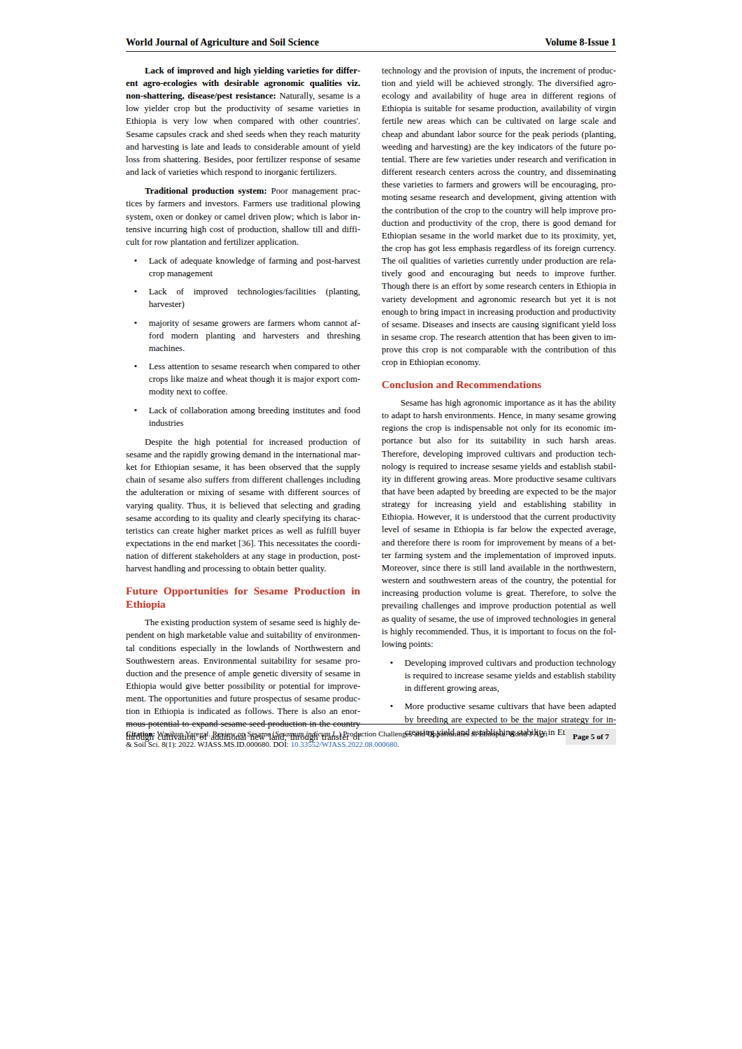World Journal of Agriculture and Soil Science
Volume 8-Issue 1
Lack of improved and high yielding varieties for different agro-ecologies with desirable agronomic qualities viz. non-shattering, disease/pest resistance: Naturally, sesame is a low yielder crop but the productivity of sesame varieties in Ethiopia is very low when compared with other countries'. Sesame capsules crack and shed seeds when they reach maturity and harvesting is late and leads to considerable amount of yield loss from shattering. Besides, poor fertilizer response of sesame and lack of varieties which respond to inorganic fertilizers.
Traditional production system: Poor management practices by farmers and investors. Farmers use traditional plowing system, oxen or donkey or camel driven plow; which is labor intensive incurring high cost of production, shallow till and difficult for row plantation and fertilizer application.
Lack of adequate knowledge of farming and post-harvest crop management
Lack of improved technologies/facilities (planting, harvester)
majority of sesame growers are farmers whom cannot afford modern planting and harvesters and threshing machines.
Less attention to sesame research when compared to other crops like maize and wheat though it is major export commodity next to coffee.
Lack of collaboration among breeding institutes and food industries
Despite the high potential for increased production of sesame and the rapidly growing demand in the international market for Ethiopian sesame, it has been observed that the supply chain of sesame also suffers from different challenges including the adulteration or mixing of sesame with different sources of varying quality. Thus, it is believed that selecting and grading sesame according to its quality and clearly specifying its characteristics can create higher market prices as well as fulfill buyer expectations in the end market [36]. This necessitates the coordination of different stakeholders at any stage in production, post-harvest handling and processing to obtain better quality.
Future Opportunities for Sesame Production in Ethiopia
The existing production system of sesame seed is highly dependent on high marketable value and suitability of environmental conditions especially in the lowlands of Northwestern and Southwestern areas. Environmental suitability for sesame production and the presence of ample genetic diversity of sesame in Ethiopia would give better possibility or potential for improvement. The opportunities and future prospectus of sesame production in Ethiopia is indicated as follows. There is also an enormous potential to expand sesame seed production in the country through cultivation of additional new land, through transfer of technology and the provision of inputs, the increment of production and yield will be achieved strongly. The diversified agro-ecology and availability of huge area in different regions of Ethiopia is suitable for sesame production, availability of virgin fertile new areas which can be cultivated on large scale and cheap and abundant labor source for the peak periods (planting, weeding and harvesting) are the key indicators of the future potential. There are few varieties under research and verification in different research centers across the country, and disseminating these varieties to farmers and growers will be encouraging, promoting sesame research and development, giving attention with the contribution of the crop to the country will help improve production and productivity of the crop, there is good demand for Ethiopian sesame in the world market due to its proximity, yet, the crop has got less emphasis regardless of its foreign currency. The oil qualities of varieties currently under production are relatively good and encouraging but needs to improve further. Though there is an effort by some research centers in Ethiopia in variety development and agronomic research but yet it is not enough to bring impact in increasing production and productivity of sesame. Diseases and insects are causing significant yield loss in sesame crop. The research attention that has been given to improve this crop is not comparable with the contribution of this crop in Ethiopian economy.
Conclusion and Recommendations
Sesame has high agronomic importance as it has the ability to adapt to harsh environments. Hence, in many sesame growing regions the crop is indispensable not only for its economic importance but also for its suitability in such harsh areas. Therefore, developing improved cultivars and production technology is required to increase sesame yields and establish stability in different growing areas. More productive sesame cultivars that have been adapted by breeding are expected to be the major strategy for increasing yield and establishing stability in Ethiopia. However, it is understood that the current productivity level of sesame in Ethiopia is far below the expected average, and therefore there is room for improvement by means of a better farming system and the implementation of improved inputs. Moreover, since there is still land available in the northwestern, western and southwestern areas of the country, the potential for increasing production volume is great. Therefore, to solve the prevailing challenges and improve production potential as well as quality of sesame, the use of improved technologies in general is highly recommended. Thus, it is important to focus on the following points:
Developing improved cultivars and production technology is required to increase sesame yields and establish stability in different growing areas,
More productive sesame cultivars that have been adapted by breeding are expected to be the major strategy for increasing yield and establishing stability in Ethiopia,
Citation: Wasihun Yaregal. Review on Sesame (Sesamum indicum L.) Production Challenges and Opportunities in Ethiopia. World J Agri & Soil Sci. 8(1): 2022. WJASS.MS.ID.000680. DOI: 10.33552/WJASS.2022.08.000680.
Page 5 of 7